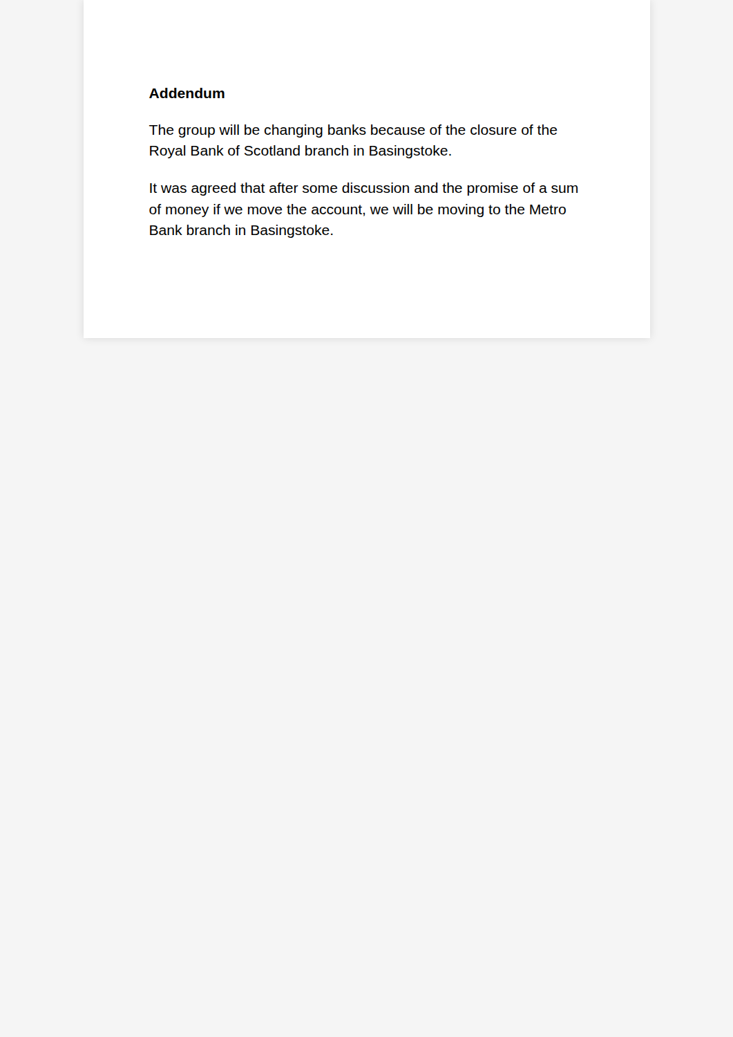Addendum
The group will be changing banks because of the closure of the Royal Bank of Scotland branch in Basingstoke.
It was agreed that after some discussion and the promise of a sum of money if we move the account, we will be moving to the Metro Bank branch in Basingstoke.